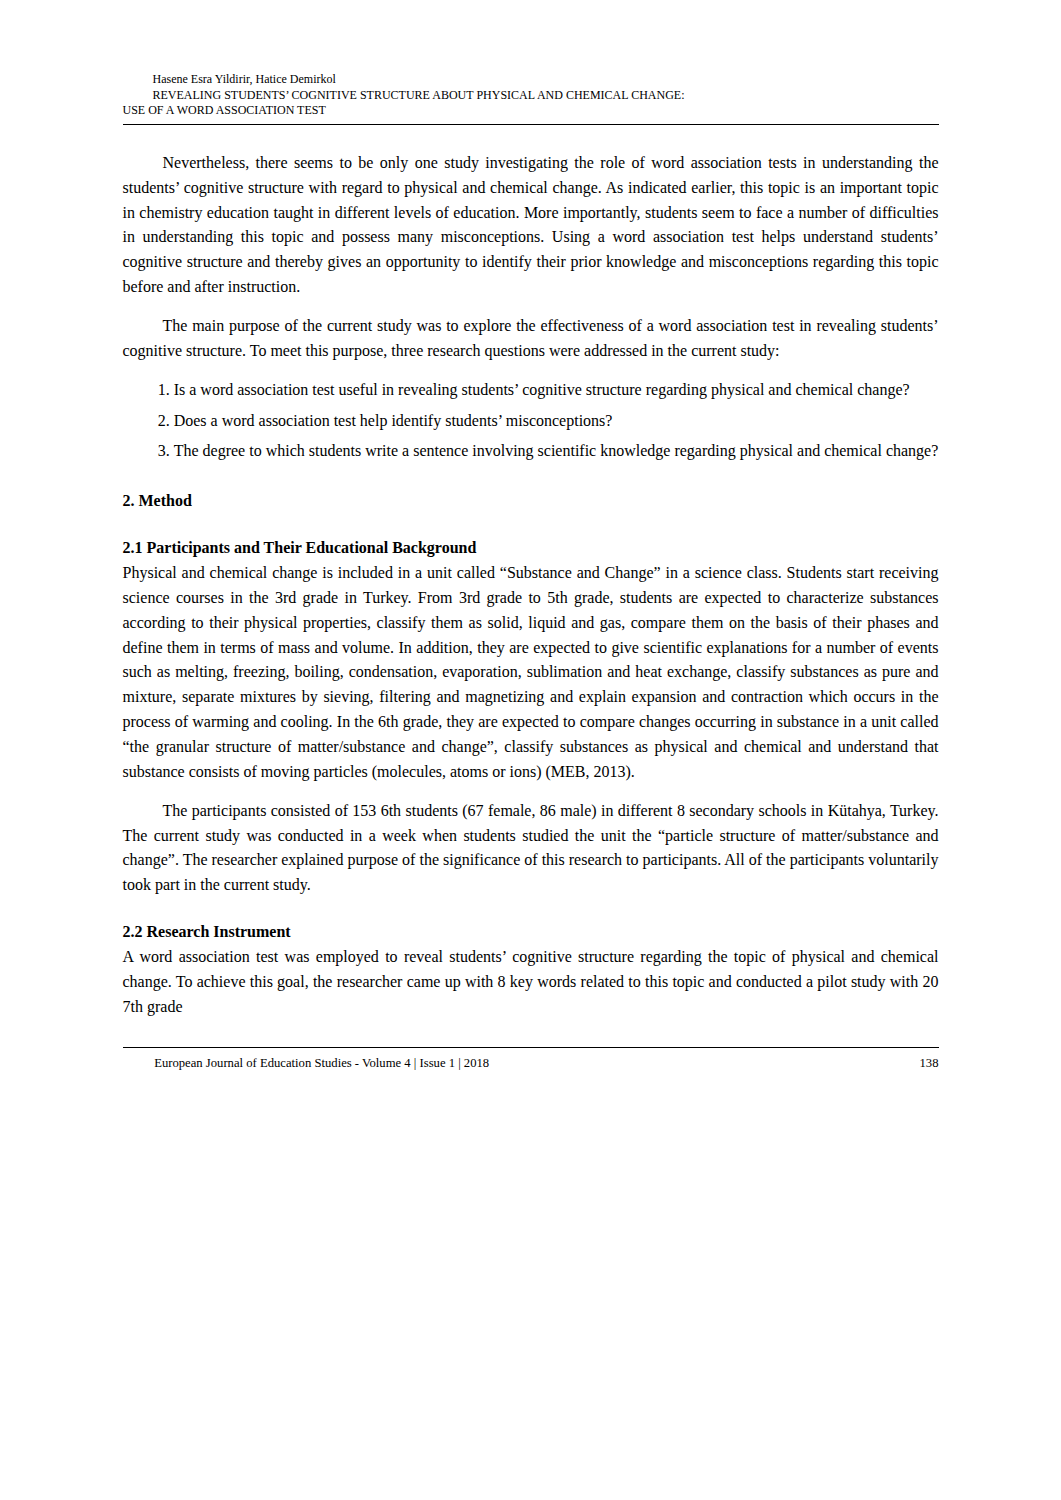Hasene Esra Yildirir, Hatice Demirkol
Revealing Students’ Cognitive Structure About Physical and Chemical Change:
Use of a Word Association Test
Nevertheless, there seems to be only one study investigating the role of word association tests in understanding the students’ cognitive structure with regard to physical and chemical change. As indicated earlier, this topic is an important topic in chemistry education taught in different levels of education. More importantly, students seem to face a number of difficulties in understanding this topic and possess many misconceptions. Using a word association test helps understand students’ cognitive structure and thereby gives an opportunity to identify their prior knowledge and misconceptions regarding this topic before and after instruction.
The main purpose of the current study was to explore the effectiveness of a word association test in revealing students’ cognitive structure. To meet this purpose, three research questions were addressed in the current study:
Is a word association test useful in revealing students’ cognitive structure regarding physical and chemical change?
Does a word association test help identify students’ misconceptions?
The degree to which students write a sentence involving scientific knowledge regarding physical and chemical change?
2. Method
2.1 Participants and Their Educational Background
Physical and chemical change is included in a unit called “Substance and Change” in a science class. Students start receiving science courses in the 3rd grade in Turkey. From 3rd grade to 5th grade, students are expected to characterize substances according to their physical properties, classify them as solid, liquid and gas, compare them on the basis of their phases and define them in terms of mass and volume. In addition, they are expected to give scientific explanations for a number of events such as melting, freezing, boiling, condensation, evaporation, sublimation and heat exchange, classify substances as pure and mixture, separate mixtures by sieving, filtering and magnetizing and explain expansion and contraction which occurs in the process of warming and cooling. In the 6th grade, they are expected to compare changes occurring in substance in a unit called “the granular structure of matter/substance and change”, classify substances as physical and chemical and understand that substance consists of moving particles (molecules, atoms or ions) (MEB, 2013).
The participants consisted of 153 6th students (67 female, 86 male) in different 8 secondary schools in Kütahya, Turkey. The current study was conducted in a week when students studied the unit the “particle structure of matter/substance and change”. The researcher explained purpose of the significance of this research to participants. All of the participants voluntarily took part in the current study.
2.2 Research Instrument
A word association test was employed to reveal students’ cognitive structure regarding the topic of physical and chemical change. To achieve this goal, the researcher came up with 8 key words related to this topic and conducted a pilot study with 20 7th grade
European Journal of Education Studies - Volume 4 | Issue 1 | 2018
138